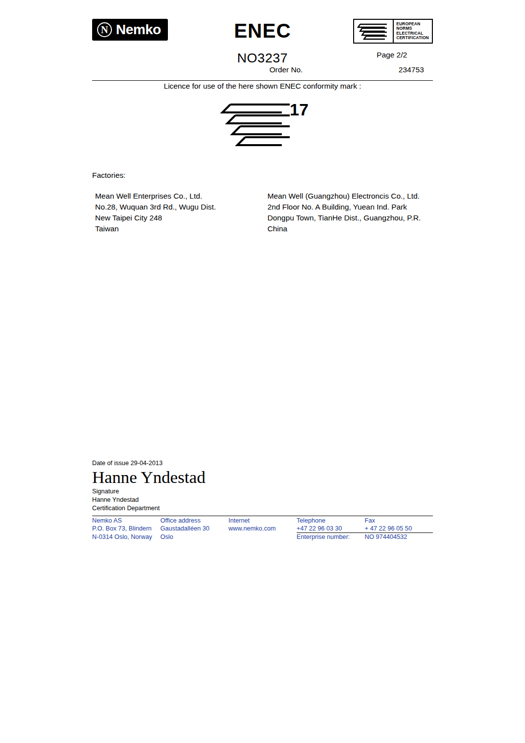N Nemko
ENEC
European
Norms
Electrical
Certification
NO3237
Page 2/2
Order No. 234753
Licence for use of the here shown ENEC conformity mark :
17
Factories:
Mean Well Enterprises Co., Ltd.
No.28, Wuquan 3rd Rd., Wugu Dist.
New Taipei City 248
Taiwan
Mean Well (Guangzhou) Electroncis Co., Ltd.
2nd Floor No. A Building, Yuean Ind. Park
Dongpu Town, TianHe Dist., Guangzhou, P.R.
China
Date of issue 29-04-2013
Hanne Yndestad
Signature
Hanne Yndestad
Certification Department
| Nemko AS | Office address | Internet | Telephone | Fax |
| P.O. Box 73, Blindern | Gaustadalléen 30 | www.nemko.com | +47 22 96 03 30 | + 47 22 96 05 50 |
| N-0314 Oslo, Norway | Oslo | | Enterprise number: | NO 974404532 |